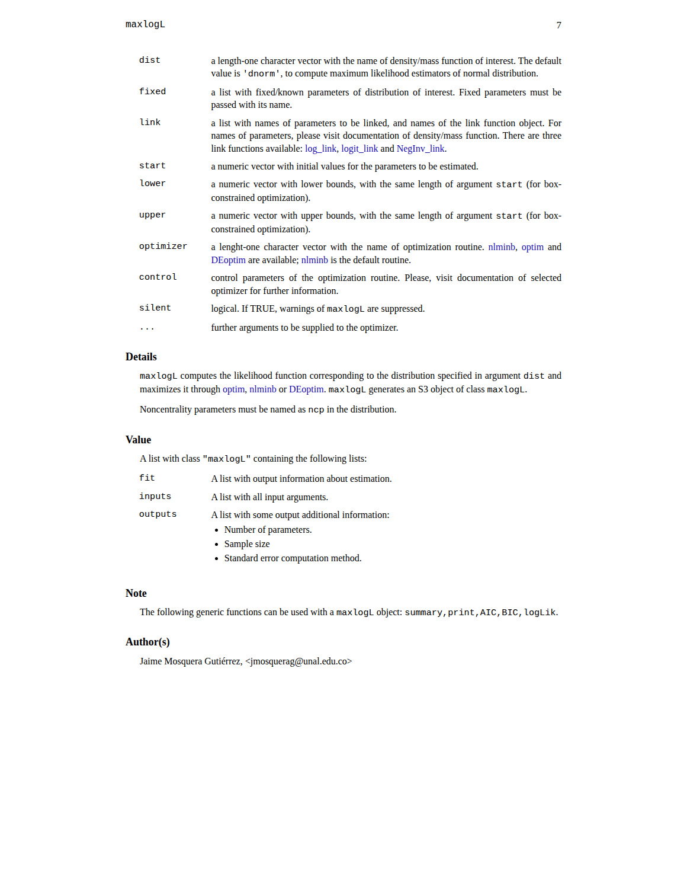maxlogL 7
dist
a length-one character vector with the name of density/mass function of interest. The default value is 'dnorm', to compute maximum likelihood estimators of normal distribution.
fixed
a list with fixed/known parameters of distribution of interest. Fixed parameters must be passed with its name.
link
a list with names of parameters to be linked, and names of the link function object. For names of parameters, please visit documentation of density/mass function. There are three link functions available: log_link, logit_link and NegInv_link.
start
a numeric vector with initial values for the parameters to be estimated.
lower
a numeric vector with lower bounds, with the same length of argument start (for box-constrained optimization).
upper
a numeric vector with upper bounds, with the same length of argument start (for box-constrained optimization).
optimizer
a lenght-one character vector with the name of optimization routine. nlminb, optim and DEoptim are available; nlminb is the default routine.
control
control parameters of the optimization routine. Please, visit documentation of selected optimizer for further information.
silent
logical. If TRUE, warnings of maxlogL are suppressed.
...
further arguments to be supplied to the optimizer.
Details
maxlogL computes the likelihood function corresponding to the distribution specified in argument dist and maximizes it through optim, nlminb or DEoptim. maxlogL generates an S3 object of class maxlogL.
Noncentrality parameters must be named as ncp in the distribution.
Value
A list with class "maxlogL" containing the following lists:
fit
A list with output information about estimation.
inputs
A list with all input arguments.
outputs
A list with some output additional information:
Number of parameters.
Sample size
Standard error computation method.
Note
The following generic functions can be used with a maxlogL object: summary,print,AIC,BIC,logLik.
Author(s)
Jaime Mosquera Gutiérrez, <jmosquerag@unal.edu.co>